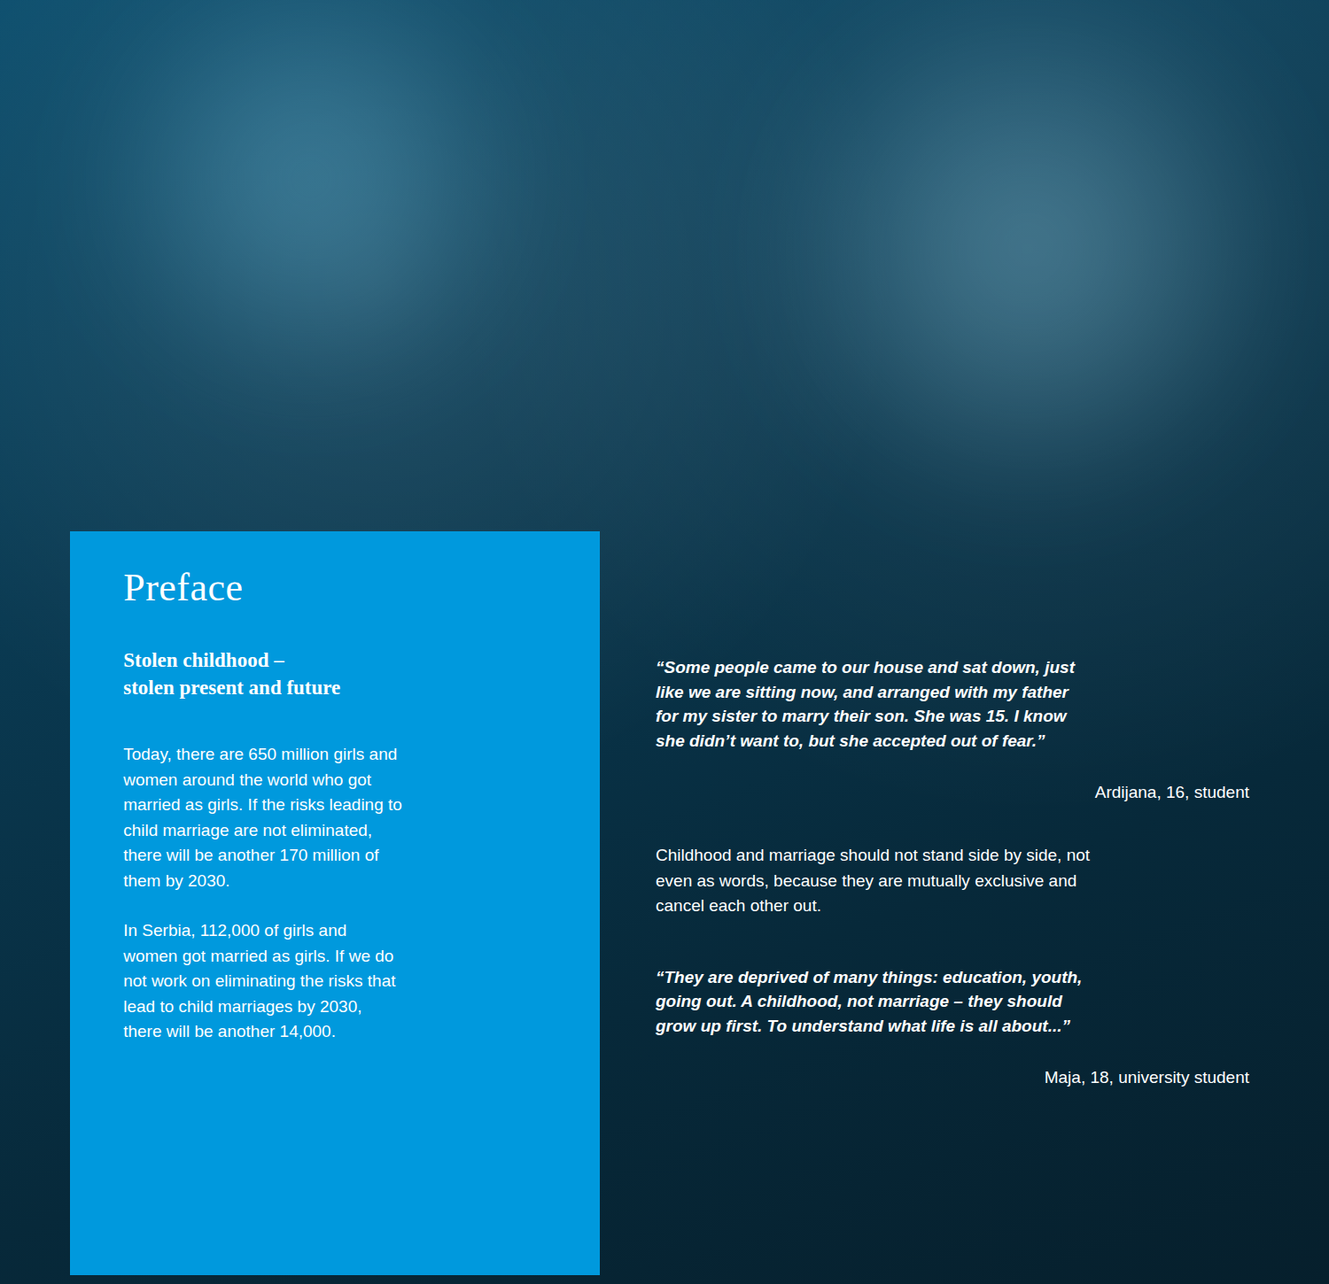Preface
Stolen childhood –
stolen present and future
Today, there are 650 million girls and women around the world who got married as girls. If the risks leading to child marriage are not eliminated, there will be another 170 million of them by 2030.
In Serbia, 112,000 of girls and women got married as girls. If we do not work on eliminating the risks that lead to child marriages by 2030, there will be another 14,000.
“Some people came to our house and sat down, just like we are sitting now, and arranged with my father for my sister to marry their son. She was 15. I know she didn’t want to, but she accepted out of fear.”
Ardijana, 16, student
Childhood and marriage should not stand side by side, not even as words, because they are mutually exclusive and cancel each other out.
“They are deprived of many things: education, youth, going out. A childhood, not marriage – they should grow up first. To understand what life is all about...”
Maja, 18, university student